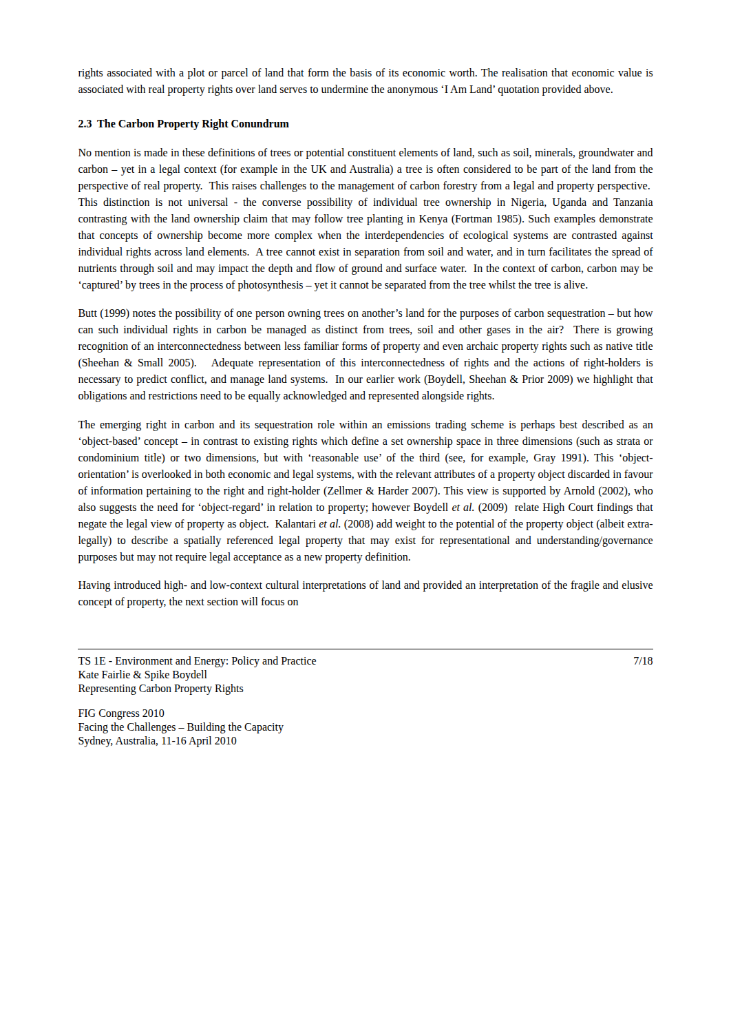rights associated with a plot or parcel of land that form the basis of its economic worth. The realisation that economic value is associated with real property rights over land serves to undermine the anonymous ‘I Am Land’ quotation provided above.
2.3 The Carbon Property Right Conundrum
No mention is made in these definitions of trees or potential constituent elements of land, such as soil, minerals, groundwater and carbon – yet in a legal context (for example in the UK and Australia) a tree is often considered to be part of the land from the perspective of real property. This raises challenges to the management of carbon forestry from a legal and property perspective. This distinction is not universal - the converse possibility of individual tree ownership in Nigeria, Uganda and Tanzania contrasting with the land ownership claim that may follow tree planting in Kenya (Fortman 1985). Such examples demonstrate that concepts of ownership become more complex when the interdependencies of ecological systems are contrasted against individual rights across land elements. A tree cannot exist in separation from soil and water, and in turn facilitates the spread of nutrients through soil and may impact the depth and flow of ground and surface water. In the context of carbon, carbon may be ‘captured’ by trees in the process of photosynthesis – yet it cannot be separated from the tree whilst the tree is alive.
Butt (1999) notes the possibility of one person owning trees on another’s land for the purposes of carbon sequestration – but how can such individual rights in carbon be managed as distinct from trees, soil and other gases in the air? There is growing recognition of an interconnectedness between less familiar forms of property and even archaic property rights such as native title (Sheehan & Small 2005). Adequate representation of this interconnectedness of rights and the actions of right-holders is necessary to predict conflict, and manage land systems. In our earlier work (Boydell, Sheehan & Prior 2009) we highlight that obligations and restrictions need to be equally acknowledged and represented alongside rights.
The emerging right in carbon and its sequestration role within an emissions trading scheme is perhaps best described as an ‘object-based’ concept – in contrast to existing rights which define a set ownership space in three dimensions (such as strata or condominium title) or two dimensions, but with ‘reasonable use’ of the third (see, for example, Gray 1991). This ‘object-orientation’ is overlooked in both economic and legal systems, with the relevant attributes of a property object discarded in favour of information pertaining to the right and right-holder (Zellmer & Harder 2007). This view is supported by Arnold (2002), who also suggests the need for ‘object-regard’ in relation to property; however Boydell et al. (2009) relate High Court findings that negate the legal view of property as object. Kalantari et al. (2008) add weight to the potential of the property object (albeit extra-legally) to describe a spatially referenced legal property that may exist for representational and understanding/governance purposes but may not require legal acceptance as a new property definition.
Having introduced high- and low-context cultural interpretations of land and provided an interpretation of the fragile and elusive concept of property, the next section will focus on
7/18
TS 1E - Environment and Energy: Policy and Practice
Kate Fairlie & Spike Boydell
Representing Carbon Property Rights
FIG Congress 2010
Facing the Challenges – Building the Capacity
Sydney, Australia, 11-16 April 2010